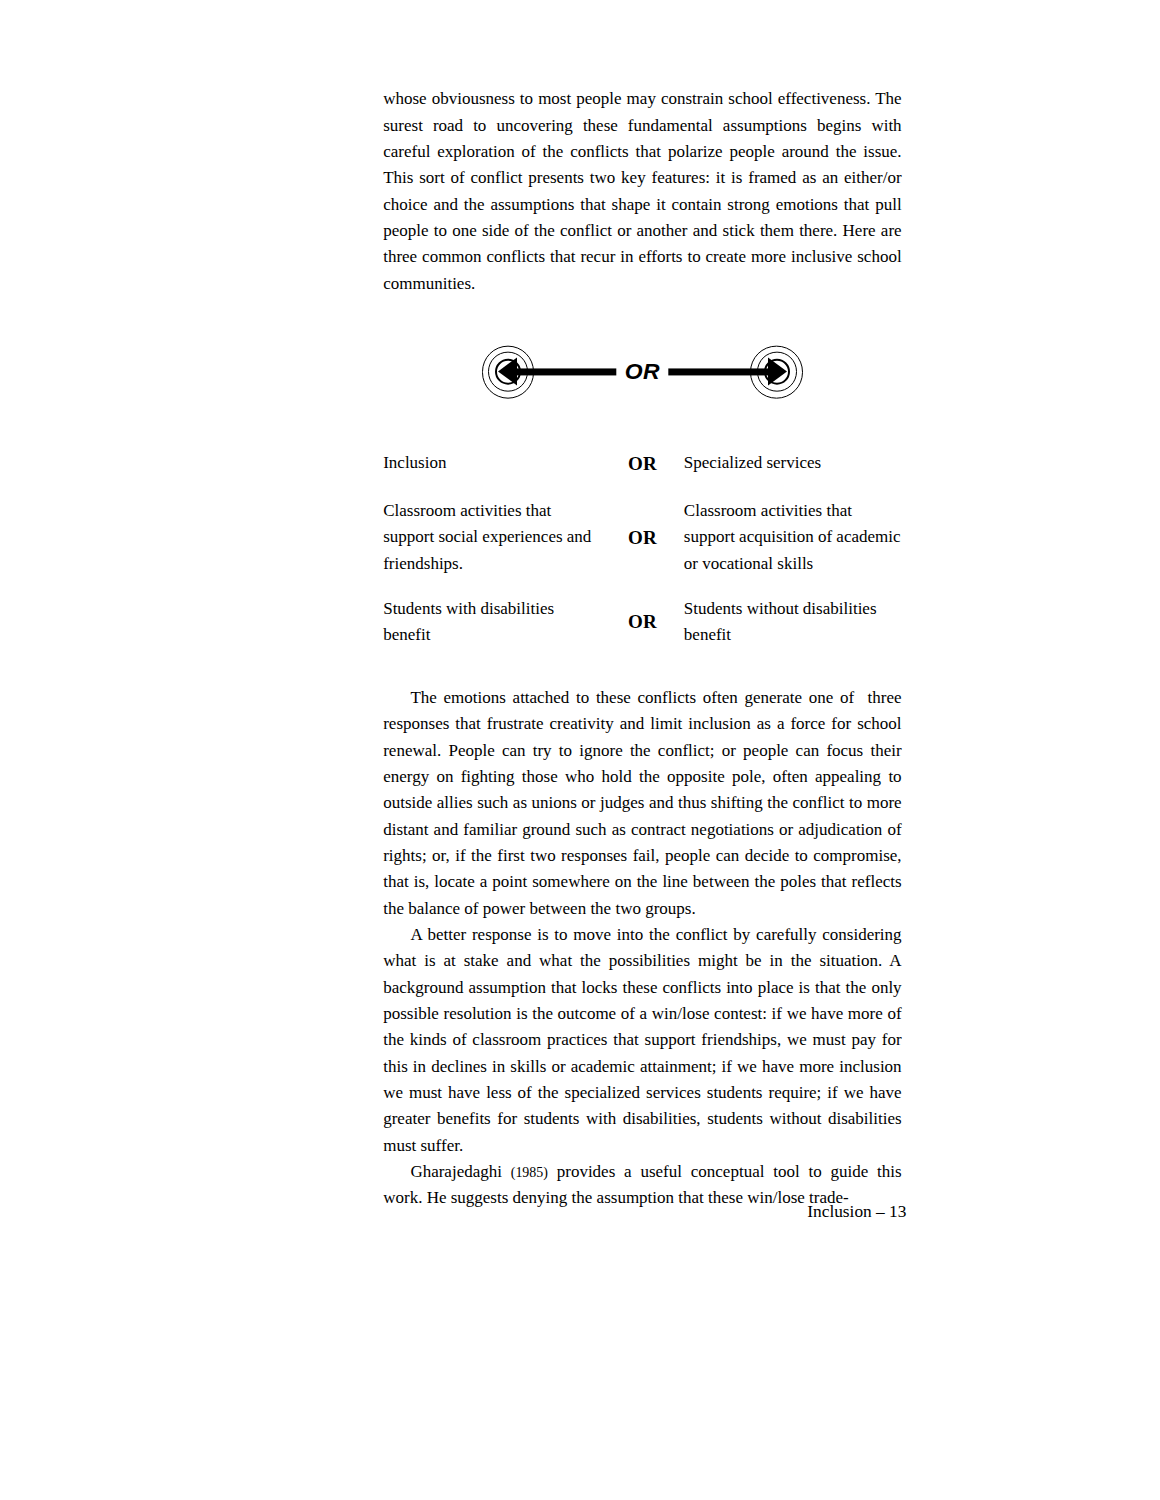whose obviousness to most people may constrain school effectiveness. The surest road to uncovering these fundamental assumptions begins with careful exploration of the conflicts that polarize people around the issue. This sort of conflict presents two key features: it is framed as an either/or choice and the assumptions that shape it contain strong emotions that pull people to one side of the conflict or another and stick them there. Here are three common conflicts that recur in efforts to create more inclusive school communities.
OR
| Inclusion | OR | Specialized services |
| Classroom activities that support social experiences and friendships. | OR | Classroom activities that support acquisition of academic or vocational skills |
| Students with disabilities benefit | OR | Students without disabilities benefit |
The emotions attached to these conflicts often generate one of three responses that frustrate creativity and limit inclusion as a force for school renewal. People can try to ignore the conflict; or people can focus their energy on fighting those who hold the opposite pole, often appealing to outside allies such as unions or judges and thus shifting the conflict to more distant and familiar ground such as contract negotiations or adjudication of rights; or, if the first two responses fail, people can decide to compromise, that is, locate a point somewhere on the line between the poles that reflects the balance of power between the two groups.
A better response is to move into the conflict by carefully considering what is at stake and what the possibilities might be in the situation. A background assumption that locks these conflicts into place is that the only possible resolution is the outcome of a win/lose contest: if we have more of the kinds of classroom practices that support friendships, we must pay for this in declines in skills or academic attainment; if we have more inclusion we must have less of the specialized services students require; if we have greater benefits for students with disabilities, students without disabilities must suffer.
Gharajedaghi (1985) provides a useful conceptual tool to guide this work. He suggests denying the assumption that these win/lose trade-
Inclusion – 13